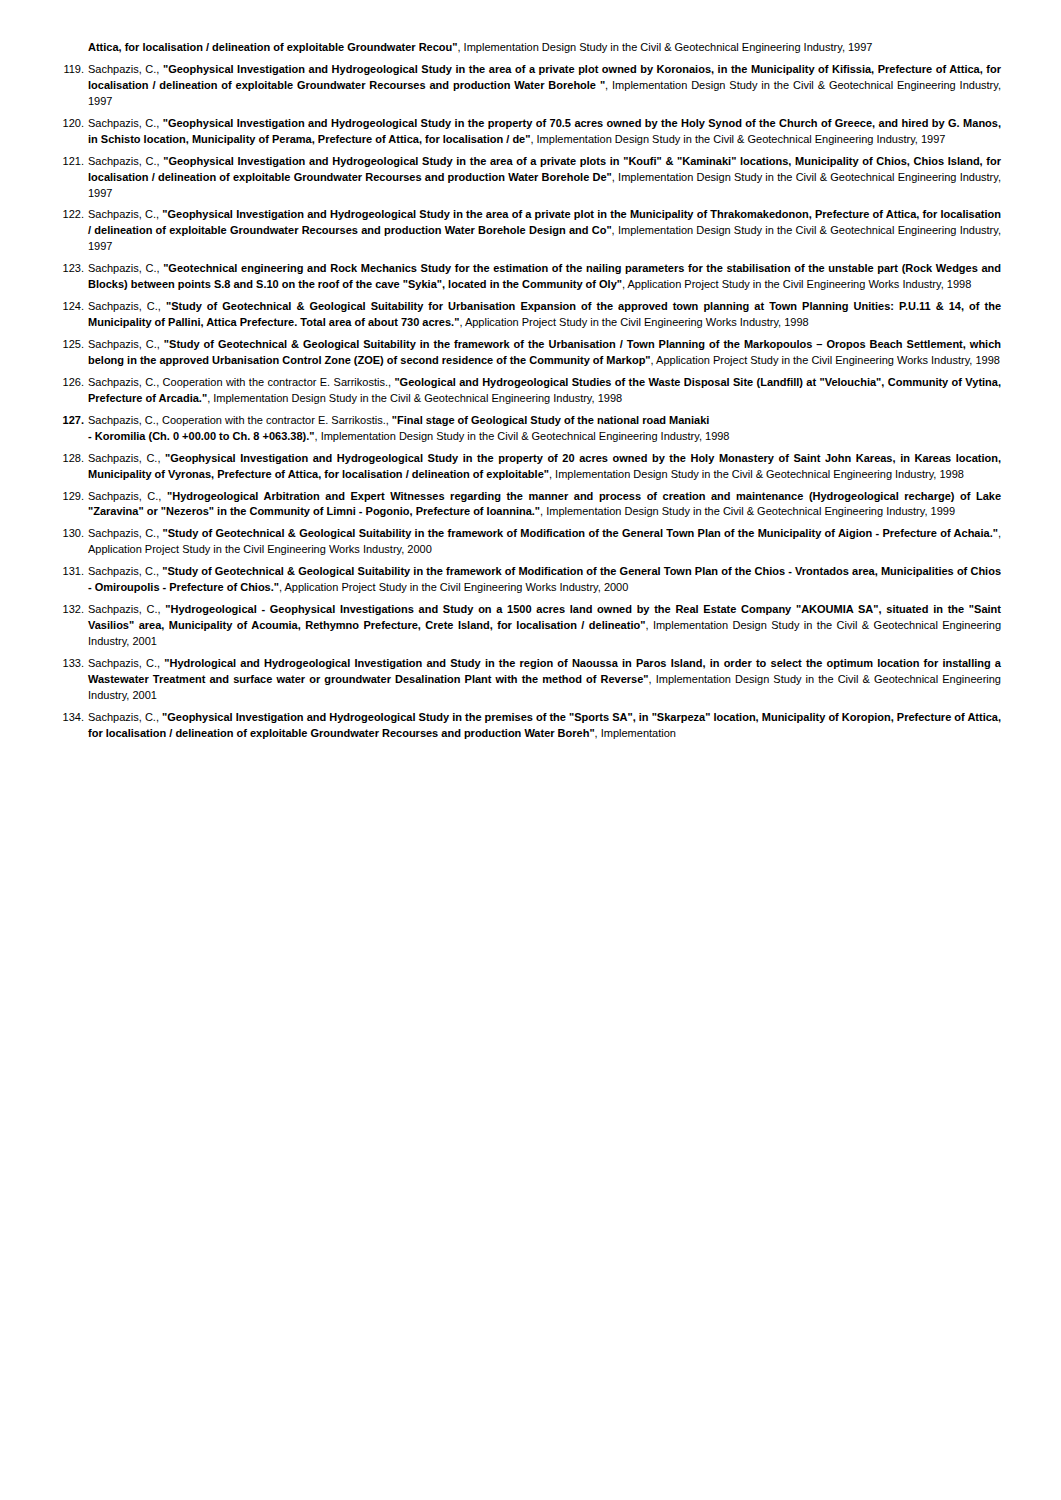Attica, for localisation / delineation of exploitable Groundwater Recou", Implementation Design Study in the Civil & Geotechnical Engineering Industry, 1997
Sachpazis, C., "Geophysical Investigation and Hydrogeological Study in the area of a private plot owned by Koronaios, in the Municipality of Kifissia, Prefecture of Attica, for localisation / delineation of exploitable Groundwater Recourses and production Water Borehole ", Implementation Design Study in the Civil & Geotechnical Engineering Industry, 1997
Sachpazis, C., "Geophysical Investigation and Hydrogeological Study in the property of 70.5 acres owned by the Holy Synod of the Church of Greece, and hired by G. Manos, in Schisto location, Municipality of Perama, Prefecture of Attica, for localisation / de", Implementation Design Study in the Civil & Geotechnical Engineering Industry, 1997
Sachpazis, C., "Geophysical Investigation and Hydrogeological Study in the area of a private plots in "Koufi" & "Kaminaki" locations, Municipality of Chios, Chios Island, for localisation / delineation of exploitable Groundwater Recourses and production Water Borehole De", Implementation Design Study in the Civil & Geotechnical Engineering Industry, 1997
Sachpazis, C., "Geophysical Investigation and Hydrogeological Study in the area of a private plot in the Municipality of Thrakomakedonon, Prefecture of Attica, for localisation / delineation of exploitable Groundwater Recourses and production Water Borehole Design and Co", Implementation Design Study in the Civil & Geotechnical Engineering Industry, 1997
Sachpazis, C., "Geotechnical engineering and Rock Mechanics Study for the estimation of the nailing parameters for the stabilisation of the unstable part (Rock Wedges and Blocks) between points S.8 and S.10 on the roof of the cave "Sykia", located in the Community of Oly", Application Project Study in the Civil Engineering Works Industry, 1998
Sachpazis, C., "Study of Geotechnical & Geological Suitability for Urbanisation Expansion of the approved town planning at Town Planning Unities: P.U.11 & 14, of the Municipality of Pallini, Attica Prefecture. Total area of about 730 acres.", Application Project Study in the Civil Engineering Works Industry, 1998
Sachpazis, C., "Study of Geotechnical & Geological Suitability in the framework of the Urbanisation / Town Planning of the Markopoulos – Oropos Beach Settlement, which belong in the approved Urbanisation Control Zone (ZOE) of second residence of the Community of Markop", Application Project Study in the Civil Engineering Works Industry, 1998
Sachpazis, C., Cooperation with the contractor E. Sarrikostis., "Geological and Hydrogeological Studies of the Waste Disposal Site (Landfill) at "Velouchia", Community of Vytina, Prefecture of Arcadia.", Implementation Design Study in the Civil & Geotechnical Engineering Industry, 1998
Sachpazis, C., Cooperation with the contractor E. Sarrikostis., "Final stage of Geological Study of the national road Maniaki - Koromilia (Ch. 0 +00.00 to Ch. 8 +063.38).", Implementation Design Study in the Civil & Geotechnical Engineering Industry, 1998
Sachpazis, C., "Geophysical Investigation and Hydrogeological Study in the property of 20 acres owned by the Holy Monastery of Saint John Kareas, in Kareas location, Municipality of Vyronas, Prefecture of Attica, for localisation / delineation of exploitable", Implementation Design Study in the Civil & Geotechnical Engineering Industry, 1998
Sachpazis, C., "Hydrogeological Arbitration and Expert Witnesses regarding the manner and process of creation and maintenance (Hydrogeological recharge) of Lake "Zaravina" or "Nezeros" in the Community of Limni - Pogonio, Prefecture of Ioannina.", Implementation Design Study in the Civil & Geotechnical Engineering Industry, 1999
Sachpazis, C., "Study of Geotechnical & Geological Suitability in the framework of Modification of the General Town Plan of the Municipality of Aigion - Prefecture of Achaia.", Application Project Study in the Civil Engineering Works Industry, 2000
Sachpazis, C., "Study of Geotechnical & Geological Suitability in the framework of Modification of the General Town Plan of the Chios - Vrontados area, Municipalities of Chios - Omiroupolis - Prefecture of Chios.", Application Project Study in the Civil Engineering Works Industry, 2000
Sachpazis, C., "Hydrogeological - Geophysical Investigations and Study on a 1500 acres land owned by the Real Estate Company "AKOUMIA SA", situated in the "Saint Vasilios" area, Municipality of Acoumia, Rethymno Prefecture, Crete Island, for localisation / delineatio", Implementation Design Study in the Civil & Geotechnical Engineering Industry, 2001
Sachpazis, C., "Hydrological and Hydrogeological Investigation and Study in the region of Naoussa in Paros Island, in order to select the optimum location for installing a Wastewater Treatment and surface water or groundwater Desalination Plant with the method of Reverse", Implementation Design Study in the Civil & Geotechnical Engineering Industry, 2001
Sachpazis, C., "Geophysical Investigation and Hydrogeological Study in the premises of the "Sports SA", in "Skarpeza" location, Municipality of Koropion, Prefecture of Attica, for localisation / delineation of exploitable Groundwater Recourses and production Water Boreh", Implementation